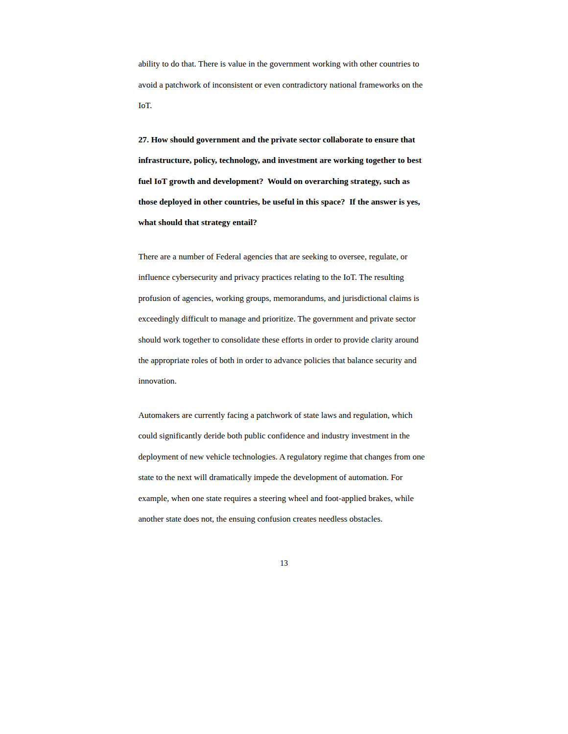ability to do that. There is value in the government working with other countries to avoid a patchwork of inconsistent or even contradictory national frameworks on the IoT.
27. How should government and the private sector collaborate to ensure that infrastructure, policy, technology, and investment are working together to best fuel IoT growth and development? Would on overarching strategy, such as those deployed in other countries, be useful in this space? If the answer is yes, what should that strategy entail?
There are a number of Federal agencies that are seeking to oversee, regulate, or influence cybersecurity and privacy practices relating to the IoT. The resulting profusion of agencies, working groups, memorandums, and jurisdictional claims is exceedingly difficult to manage and prioritize. The government and private sector should work together to consolidate these efforts in order to provide clarity around the appropriate roles of both in order to advance policies that balance security and innovation.
Automakers are currently facing a patchwork of state laws and regulation, which could significantly deride both public confidence and industry investment in the deployment of new vehicle technologies. A regulatory regime that changes from one state to the next will dramatically impede the development of automation. For example, when one state requires a steering wheel and foot-applied brakes, while another state does not, the ensuing confusion creates needless obstacles.
13